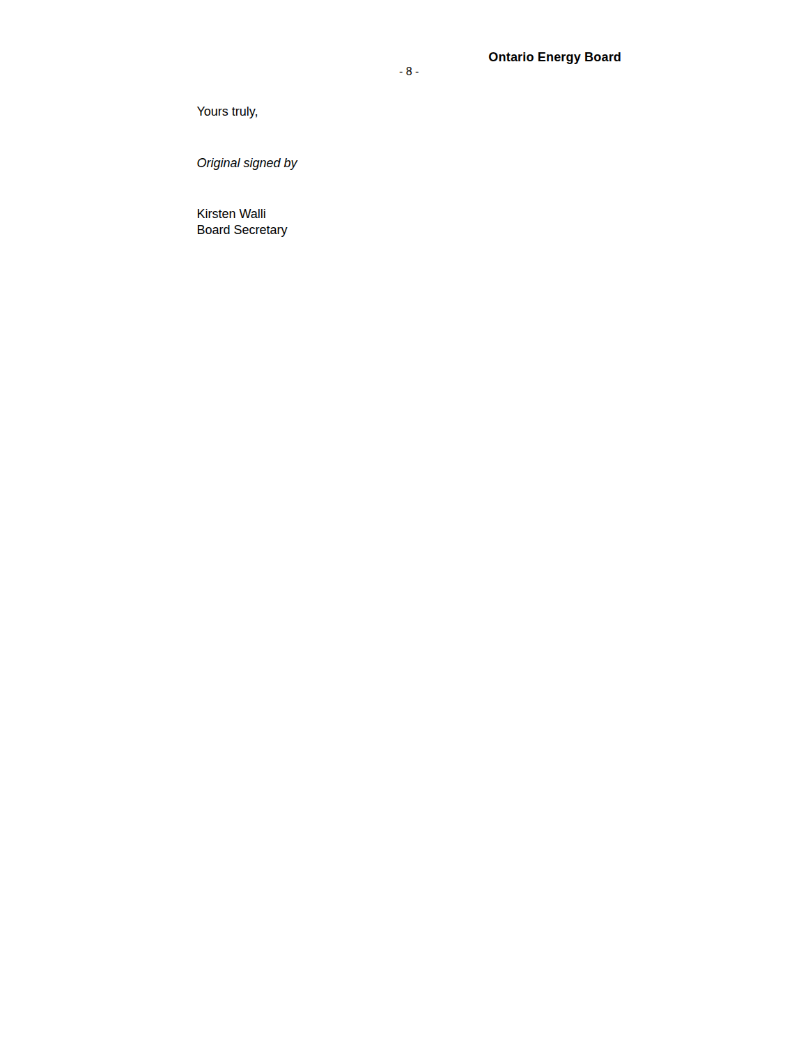Ontario Energy Board
- 8 -
Yours truly,
Original signed by
Kirsten Walli Board Secretary